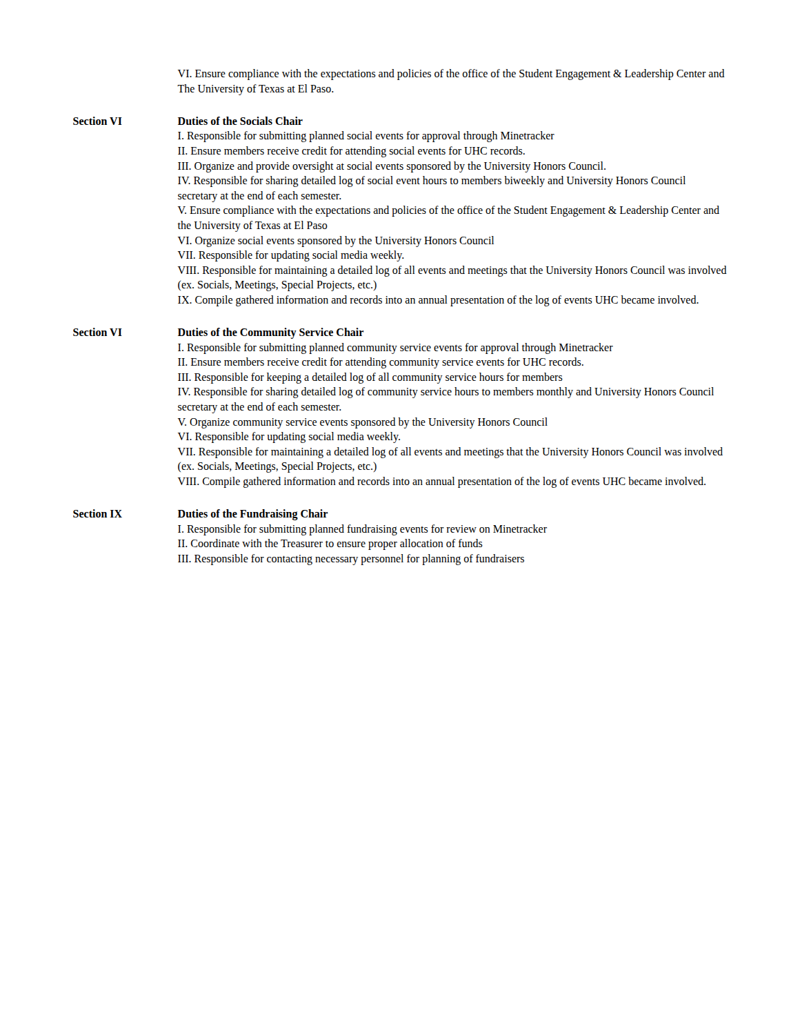VI. Ensure compliance with the expectations and policies of the office of the Student Engagement & Leadership Center and The University of Texas at El Paso.
Section VI
Duties of the Socials Chair
I. Responsible for submitting planned social events for approval through Minetracker
II. Ensure members receive credit for attending social events for UHC records.
III. Organize and provide oversight at social events sponsored by the University Honors Council.
IV. Responsible for sharing detailed log of social event hours to members biweekly and University Honors Council secretary at the end of each semester.
V. Ensure compliance with the expectations and policies of the office of the Student Engagement & Leadership Center and the University of Texas at El Paso
VI. Organize social events sponsored by the University Honors Council
VII. Responsible for updating social media weekly.
VIII. Responsible for maintaining a detailed log of all events and meetings that the University Honors Council was involved (ex. Socials, Meetings, Special Projects, etc.)
IX. Compile gathered information and records into an annual presentation of the log of events UHC became involved.
Section VI
Duties of the Community Service Chair
I. Responsible for submitting planned community service events for approval through Minetracker
II. Ensure members receive credit for attending community service events for UHC records.
III. Responsible for keeping a detailed log of all community service hours for members
IV. Responsible for sharing detailed log of community service hours to members monthly and University Honors Council secretary at the end of each semester.
V. Organize community service events sponsored by the University Honors Council
VI. Responsible for updating social media weekly.
VII. Responsible for maintaining a detailed log of all events and meetings that the University Honors Council was involved (ex. Socials, Meetings, Special Projects, etc.)
VIII. Compile gathered information and records into an annual presentation of the log of events UHC became involved.
Section IX
Duties of the Fundraising Chair
I. Responsible for submitting planned fundraising events for review on Minetracker
II. Coordinate with the Treasurer to ensure proper allocation of funds
III. Responsible for contacting necessary personnel for planning of fundraisers